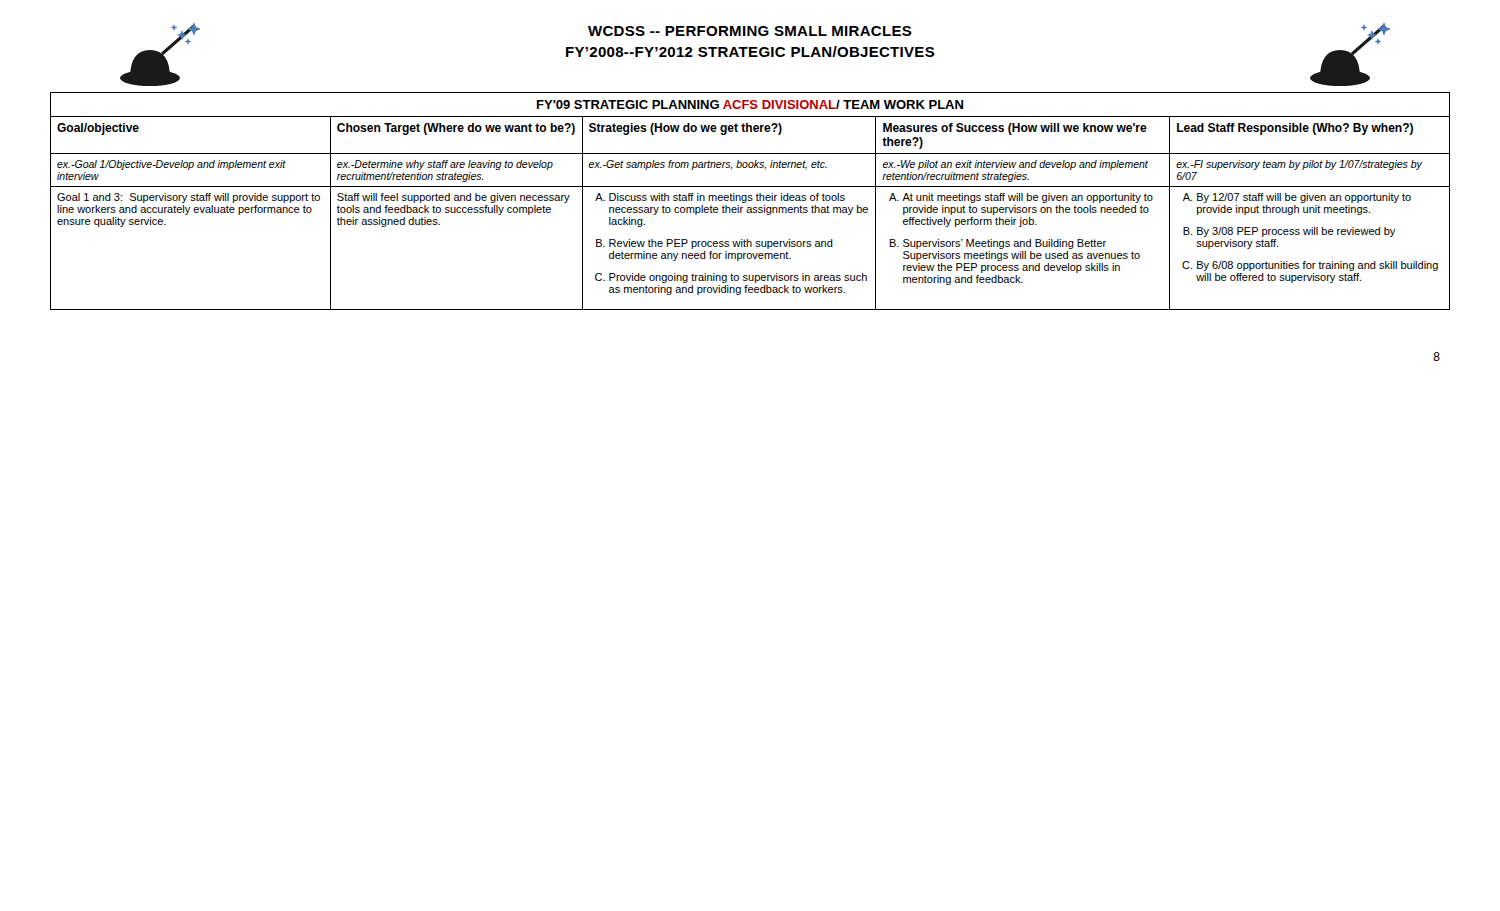WCDSS -- PERFORMING SMALL MIRACLES
FY’2008--FY’2012 STRATEGIC PLAN/OBJECTIVES
FY'09 STRATEGIC PLANNING ACFS DIVISIONAL / TEAM WORK PLAN
| Goal/objective | Chosen Target (Where do we want to be?) | Strategies (How do we get there?) | Measures of Success (How will we know we're there?) | Lead Staff Responsible (Who? By when?) |
| --- | --- | --- | --- | --- |
| ex.-Goal 1/Objective-Develop and implement exit interview | ex.-Determine why staff are leaving to develop recruitment/retention strategies. | ex.-Get samples from partners, books, internet, etc. | ex.-We pilot an exit interview and develop and implement retention/recruitment strategies. | ex.-FI supervisory team by pilot by 1/07/strategies by 6/07 |
| Goal 1 and 3: Supervisory staff will provide support to line workers and accurately evaluate performance to ensure quality service. | Staff will feel supported and be given necessary tools and feedback to successfully complete their assigned duties. | Discuss with staff in meetings their ideas of tools necessary to complete their assignments that may be lacking. Review the PEP process with supervisors and determine any need for improvement. Provide ongoing training to supervisors in areas such as mentoring and providing feedback to workers. | At unit meetings staff will be given an opportunity to provide input to supervisors on the tools needed to effectively perform their job. Supervisors’ Meetings and Building Better Supervisors meetings will be used as avenues to review the PEP process and develop skills in mentoring and feedback. | By 12/07 staff will be given an opportunity to provide input through unit meetings. By 3/08 PEP process will be reviewed by supervisory staff. By 6/08 opportunities for training and skill building will be offered to supervisory staff. |
8